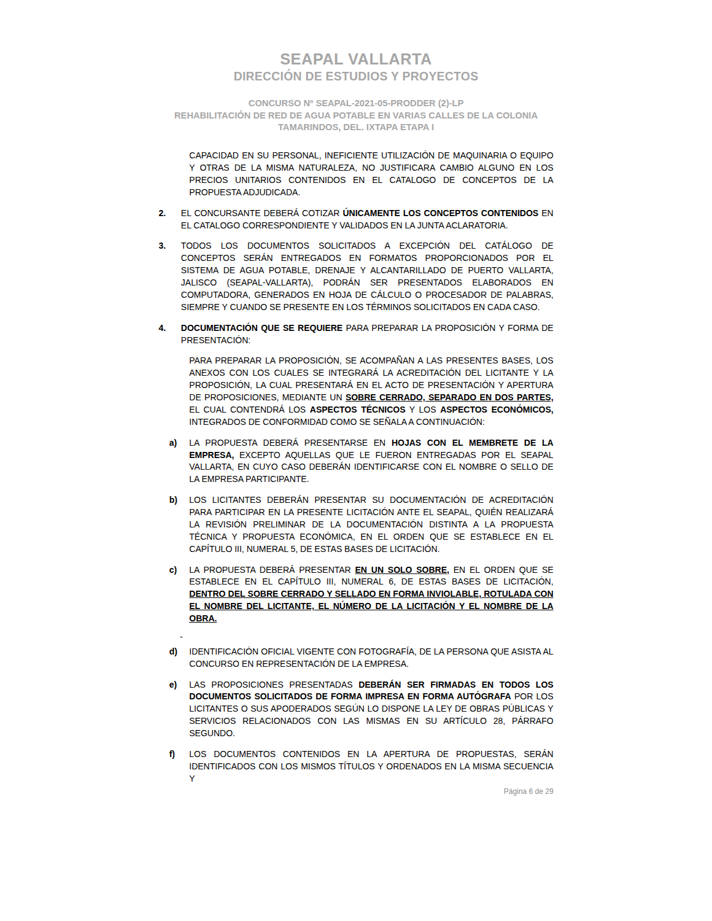SEAPAL VALLARTA
DIRECCIÓN DE ESTUDIOS Y PROYECTOS
CONCURSO Nº SEAPAL-2021-05-PRODDER (2)-LP
REHABILITACIÓN DE RED DE AGUA POTABLE EN VARIAS CALLES DE LA COLONIA
TAMARINDOS, DEL. IXTAPA ETAPA I
CAPACIDAD EN SU PERSONAL, INEFICIENTE UTILIZACIÓN DE MAQUINARIA O EQUIPO Y OTRAS DE LA MISMA NATURALEZA, NO JUSTIFICARA CAMBIO ALGUNO EN LOS PRECIOS UNITARIOS CONTENIDOS EN EL CATALOGO DE CONCEPTOS DE LA PROPUESTA ADJUDICADA.
2.
EL CONCURSANTE DEBERÁ COTIZAR ÚNICAMENTE LOS CONCEPTOS CONTENIDOS EN EL CATALOGO CORRESPONDIENTE Y VALIDADOS EN LA JUNTA ACLARATORIA.
3.
TODOS LOS DOCUMENTOS SOLICITADOS A EXCEPCIÓN DEL CATÁLOGO DE CONCEPTOS SERÁN ENTREGADOS EN FORMATOS PROPORCIONADOS POR EL SISTEMA DE AGUA POTABLE, DRENAJE Y ALCANTARILLADO DE PUERTO VALLARTA, JALISCO (SEAPAL-VALLARTA), PODRÁN SER PRESENTADOS ELABORADOS EN COMPUTADORA, GENERADOS EN HOJA DE CÁLCULO O PROCESADOR DE PALABRAS, SIEMPRE Y CUANDO SE PRESENTE EN LOS TÉRMINOS SOLICITADOS EN CADA CASO.
4.
DOCUMENTACIÓN QUE SE REQUIERE PARA PREPARAR LA PROPOSICIÓN Y FORMA DE PRESENTACIÓN:
PARA PREPARAR LA PROPOSICIÓN, SE ACOMPAÑAN A LAS PRESENTES BASES, LOS ANEXOS CON LOS CUALES SE INTEGRARÁ LA ACREDITACIÓN DEL LICITANTE Y LA PROPOSICIÓN, LA CUAL PRESENTARÁ EN EL ACTO DE PRESENTACIÓN Y APERTURA DE PROPOSICIONES, MEDIANTE UN SOBRE CERRADO, SEPARADO EN DOS PARTES, EL CUAL CONTENDRÁ LOS ASPECTOS TÉCNICOS Y LOS ASPECTOS ECONÓMICOS, INTEGRADOS DE CONFORMIDAD COMO SE SEÑALA A CONTINUACIÓN:
a)
LA PROPUESTA DEBERÁ PRESENTARSE EN HOJAS CON EL MEMBRETE DE LA EMPRESA, EXCEPTO AQUELLAS QUE LE FUERON ENTREGADAS POR EL SEAPAL VALLARTA, EN CUYO CASO DEBERÁN IDENTIFICARSE CON EL NOMBRE O SELLO DE LA EMPRESA PARTICIPANTE.
b)
LOS LICITANTES DEBERÁN PRESENTAR SU DOCUMENTACIÓN DE ACREDITACIÓN PARA PARTICIPAR EN LA PRESENTE LICITACIÓN ANTE EL SEAPAL, QUIÉN REALIZARÁ LA REVISIÓN PRELIMINAR DE LA DOCUMENTACIÓN DISTINTA A LA PROPUESTA TÉCNICA Y PROPUESTA ECONÓMICA, EN EL ORDEN QUE SE ESTABLECE EN EL CAPÍTULO III, NUMERAL 5, DE ESTAS BASES DE LICITACIÓN.
c)
LA PROPUESTA DEBERÁ PRESENTAR EN UN SOLO SOBRE, EN EL ORDEN QUE SE ESTABLECE EN EL CAPÍTULO III, NUMERAL 6, DE ESTAS BASES DE LICITACIÓN, DENTRO DEL SOBRE CERRADO Y SELLADO EN FORMA INVIOLABLE, ROTULADA CON EL NOMBRE DEL LICITANTE, EL NÚMERO DE LA LICITACIÓN Y EL NOMBRE DE LA OBRA.
-
d)
IDENTIFICACIÓN OFICIAL VIGENTE CON FOTOGRAFÍA, DE LA PERSONA QUE ASISTA AL CONCURSO EN REPRESENTACIÓN DE LA EMPRESA.
e)
LAS PROPOSICIONES PRESENTADAS DEBERÁN SER FIRMADAS EN TODOS LOS DOCUMENTOS SOLICITADOS DE FORMA IMPRESA EN FORMA AUTÓGRAFA POR LOS LICITANTES O SUS APODERADOS SEGÚN LO DISPONE LA LEY DE OBRAS PÚBLICAS Y SERVICIOS RELACIONADOS CON LAS MISMAS EN SU ARTÍCULO 28, PÁRRAFO SEGUNDO.
f)
LOS DOCUMENTOS CONTENIDOS EN LA APERTURA DE PROPUESTAS, SERÁN IDENTIFICADOS CON LOS MISMOS TÍTULOS Y ORDENADOS EN LA MISMA SECUENCIA Y
Página 6 de 29